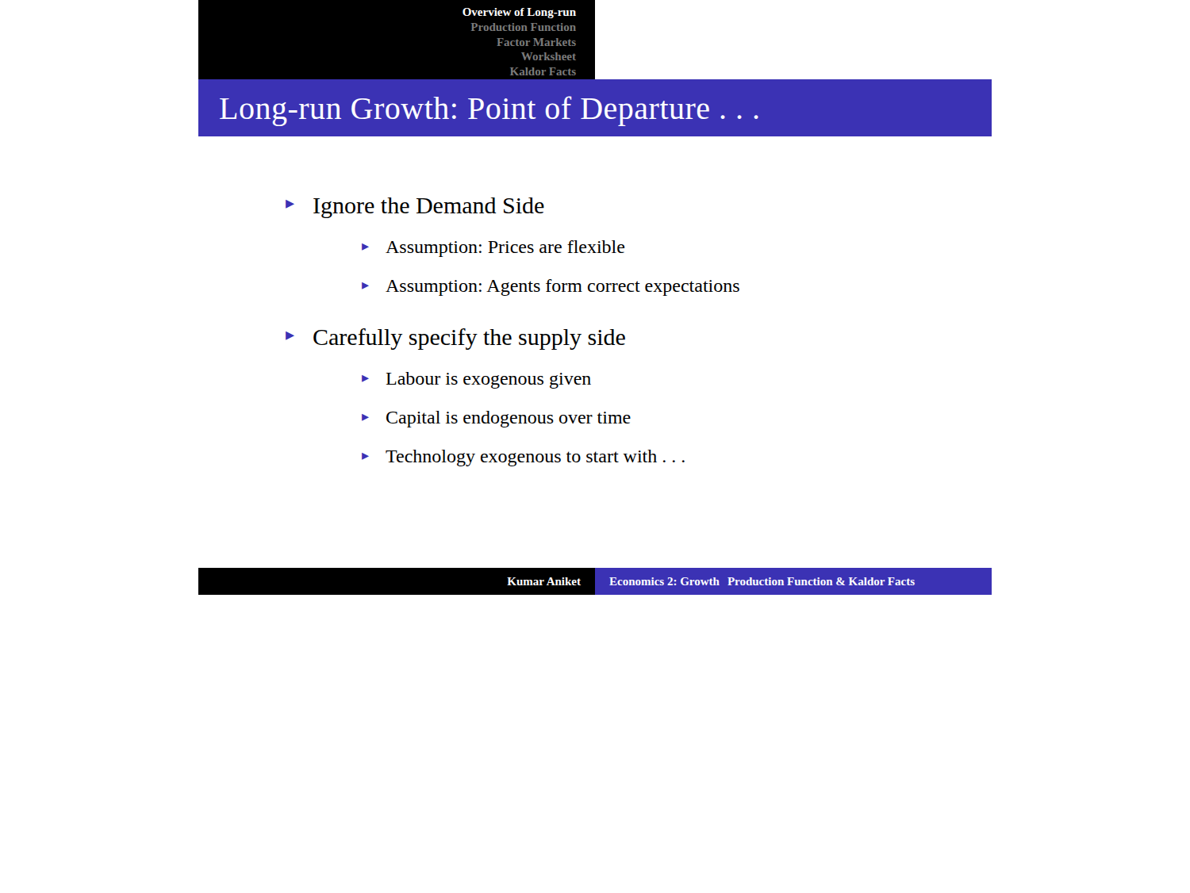Overview of Long-run
Production Function
Factor Markets
Worksheet
Kaldor Facts
Long-run Growth: Point of Departure . . .
Ignore the Demand Side
Assumption: Prices are flexible
Assumption: Agents form correct expectations
Carefully specify the supply side
Labour is exogenous given
Capital is endogenous over time
Technology exogenous to start with . . .
Kumar Aniket
Economics 2: Growth Production Function & Kaldor Facts